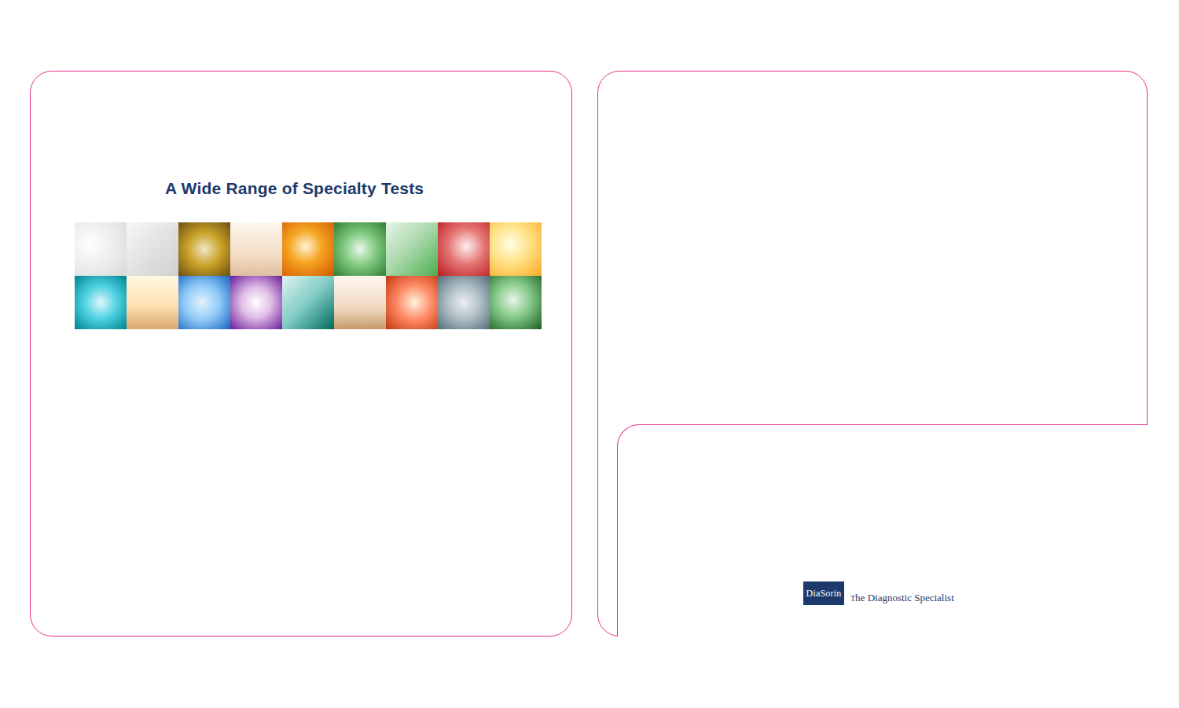A Wide Range of Specialty Tests
DiaSorin
The Diagnostic Specialist